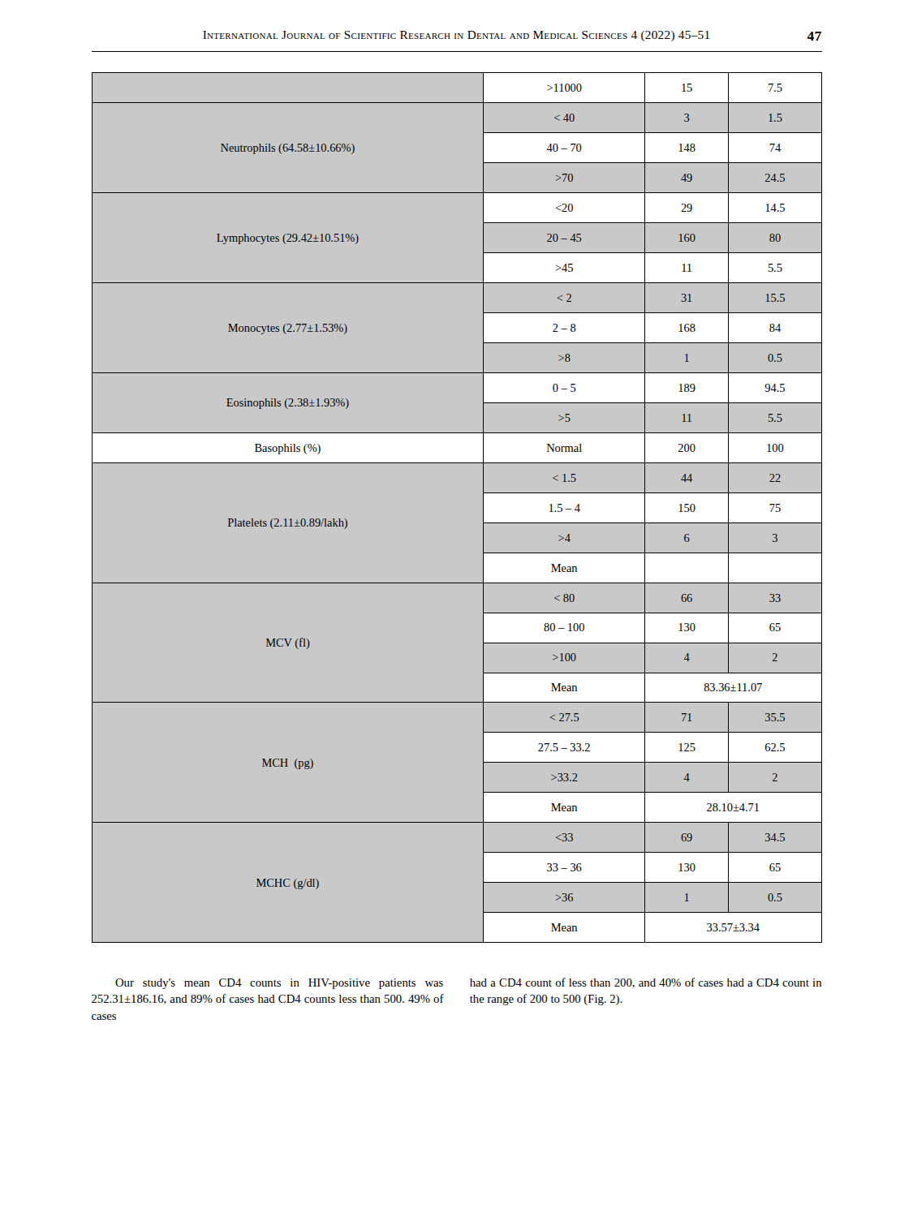47 International Journal of Scientific Research in Dental and Medical Sciences 4 (2022) 45–51
| | >11000 | 15 | 7.5 |
| Neutrophils (64.58±10.66%) | < 40 | 3 | 1.5 |
| 40 – 70 | 148 | 74 |
| >70 | 49 | 24.5 |
| Lymphocytes (29.42±10.51%) | <20 | 29 | 14.5 |
| 20 – 45 | 160 | 80 |
| >45 | 11 | 5.5 |
| Monocytes (2.77±1.53%) | < 2 | 31 | 15.5 |
| 2 – 8 | 168 | 84 |
| >8 | 1 | 0.5 |
| Eosinophils (2.38±1.93%) | 0 – 5 | 189 | 94.5 |
| >5 | 11 | 5.5 |
| Basophils (%) | Normal | 200 | 100 |
| Platelets (2.11±0.89/lakh) | < 1.5 | 44 | 22 |
| 1.5 – 4 | 150 | 75 |
| >4 | 6 | 3 |
| Mean | | |
| MCV (fl) | < 80 | 66 | 33 |
| 80 – 100 | 130 | 65 |
| >100 | 4 | 2 |
| Mean | 83.36±11.07 |
| MCH (pg) | < 27.5 | 71 | 35.5 |
| 27.5 – 33.2 | 125 | 62.5 |
| >33.2 | 4 | 2 |
| Mean | 28.10±4.71 |
| MCHC (g/dl) | <33 | 69 | 34.5 |
| 33 – 36 | 130 | 65 |
| >36 | 1 | 0.5 |
| Mean | 33.57±3.34 |
Our study's mean CD4 counts in HIV-positive patients was 252.31±186.16, and 89% of cases had CD4 counts less than 500. 49% of cases
had a CD4 count of less than 200, and 40% of cases had a CD4 count in the range of 200 to 500 (Fig. 2).